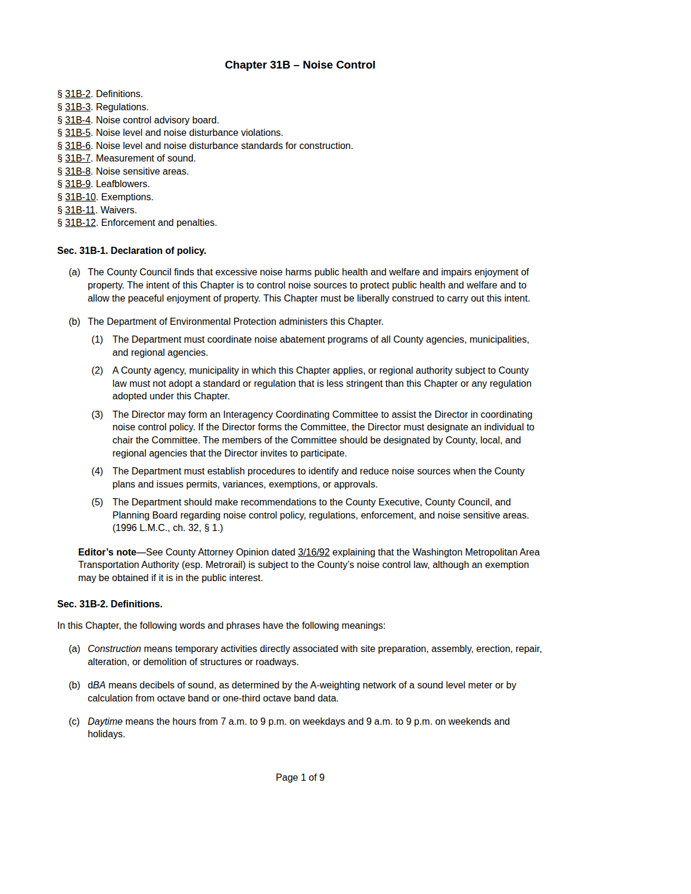Chapter 31B – Noise Control
§ 31B-2. Definitions.
§ 31B-3. Regulations.
§ 31B-4. Noise control advisory board.
§ 31B-5. Noise level and noise disturbance violations.
§ 31B-6. Noise level and noise disturbance standards for construction.
§ 31B-7. Measurement of sound.
§ 31B-8. Noise sensitive areas.
§ 31B-9. Leafblowers.
§ 31B-10. Exemptions.
§ 31B-11. Waivers.
§ 31B-12. Enforcement and penalties.
Sec. 31B-1. Declaration of policy.
(a) The County Council finds that excessive noise harms public health and welfare and impairs enjoyment of property. The intent of this Chapter is to control noise sources to protect public health and welfare and to allow the peaceful enjoyment of property. This Chapter must be liberally construed to carry out this intent.
(b) The Department of Environmental Protection administers this Chapter.
(1) The Department must coordinate noise abatement programs of all County agencies, municipalities, and regional agencies.
(2) A County agency, municipality in which this Chapter applies, or regional authority subject to County law must not adopt a standard or regulation that is less stringent than this Chapter or any regulation adopted under this Chapter.
(3) The Director may form an Interagency Coordinating Committee to assist the Director in coordinating noise control policy. If the Director forms the Committee, the Director must designate an individual to chair the Committee. The members of the Committee should be designated by County, local, and regional agencies that the Director invites to participate.
(4) The Department must establish procedures to identify and reduce noise sources when the County plans and issues permits, variances, exemptions, or approvals.
(5) The Department should make recommendations to the County Executive, County Council, and Planning Board regarding noise control policy, regulations, enforcement, and noise sensitive areas. (1996 L.M.C., ch. 32, § 1.)
Editor’s note—See County Attorney Opinion dated 3/16/92 explaining that the Washington Metropolitan Area Transportation Authority (esp. Metrorail) is subject to the County’s noise control law, although an exemption may be obtained if it is in the public interest.
Sec. 31B-2. Definitions.
In this Chapter, the following words and phrases have the following meanings:
(a) Construction means temporary activities directly associated with site preparation, assembly, erection, repair, alteration, or demolition of structures or roadways.
(b) dBA means decibels of sound, as determined by the A-weighting network of a sound level meter or by calculation from octave band or one-third octave band data.
(c) Daytime means the hours from 7 a.m. to 9 p.m. on weekdays and 9 a.m. to 9 p.m. on weekends and holidays.
Page 1 of 9